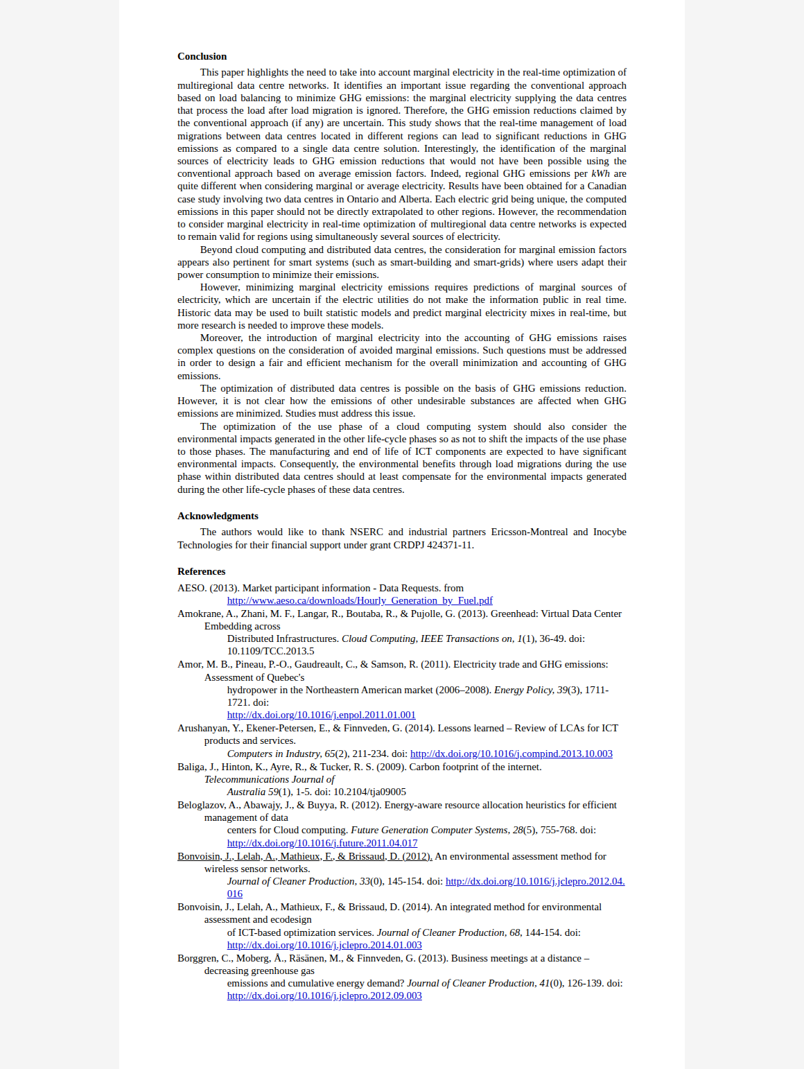Conclusion
This paper highlights the need to take into account marginal electricity in the real-time optimization of multiregional data centre networks. It identifies an important issue regarding the conventional approach based on load balancing to minimize GHG emissions: the marginal electricity supplying the data centres that process the load after load migration is ignored. Therefore, the GHG emission reductions claimed by the conventional approach (if any) are uncertain. This study shows that the real-time management of load migrations between data centres located in different regions can lead to significant reductions in GHG emissions as compared to a single data centre solution. Interestingly, the identification of the marginal sources of electricity leads to GHG emission reductions that would not have been possible using the conventional approach based on average emission factors. Indeed, regional GHG emissions per kWh are quite different when considering marginal or average electricity. Results have been obtained for a Canadian case study involving two data centres in Ontario and Alberta. Each electric grid being unique, the computed emissions in this paper should not be directly extrapolated to other regions. However, the recommendation to consider marginal electricity in real-time optimization of multiregional data centre networks is expected to remain valid for regions using simultaneously several sources of electricity.
Beyond cloud computing and distributed data centres, the consideration for marginal emission factors appears also pertinent for smart systems (such as smart-building and smart-grids) where users adapt their power consumption to minimize their emissions.
However, minimizing marginal electricity emissions requires predictions of marginal sources of electricity, which are uncertain if the electric utilities do not make the information public in real time. Historic data may be used to built statistic models and predict marginal electricity mixes in real-time, but more research is needed to improve these models.
Moreover, the introduction of marginal electricity into the accounting of GHG emissions raises complex questions on the consideration of avoided marginal emissions. Such questions must be addressed in order to design a fair and efficient mechanism for the overall minimization and accounting of GHG emissions.
The optimization of distributed data centres is possible on the basis of GHG emissions reduction. However, it is not clear how the emissions of other undesirable substances are affected when GHG emissions are minimized. Studies must address this issue.
The optimization of the use phase of a cloud computing system should also consider the environmental impacts generated in the other life-cycle phases so as not to shift the impacts of the use phase to those phases. The manufacturing and end of life of ICT components are expected to have significant environmental impacts. Consequently, the environmental benefits through load migrations during the use phase within distributed data centres should at least compensate for the environmental impacts generated during the other life-cycle phases of these data centres.
Acknowledgments
The authors would like to thank NSERC and industrial partners Ericsson-Montreal and Inocybe Technologies for their financial support under grant CRDPJ 424371-11.
References
AESO. (2013). Market participant information - Data Requests. from
http://www.aeso.ca/downloads/Hourly_Generation_by_Fuel.pdf
Amokrane, A., Zhani, M. F., Langar, R., Boutaba, R., & Pujolle, G. (2013). Greenhead: Virtual Data Center Embedding across
Distributed Infrastructures. Cloud Computing, IEEE Transactions on, 1(1), 36-49. doi: 10.1109/TCC.2013.5
Amor, M. B., Pineau, P.-O., Gaudreault, C., & Samson, R. (2011). Electricity trade and GHG emissions: Assessment of Quebec's
hydropower in the Northeastern American market (2006–2008). Energy Policy, 39(3), 1711-1721. doi: http://dx.doi.org/10.1016/j.enpol.2011.01.001
Arushanyan, Y., Ekener-Petersen, E., & Finnveden, G. (2014). Lessons learned – Review of LCAs for ICT products and services.
Computers in Industry, 65(2), 211-234. doi: http://dx.doi.org/10.1016/j.compind.2013.10.003
Baliga, J., Hinton, K., Ayre, R., & Tucker, R. S. (2009). Carbon footprint of the internet. Telecommunications Journal of
Australia 59(1), 1-5. doi: 10.2104/tja09005
Beloglazov, A., Abawajy, J., & Buyya, R. (2012). Energy-aware resource allocation heuristics for efficient management of data
centers for Cloud computing. Future Generation Computer Systems, 28(5), 755-768. doi: http://dx.doi.org/10.1016/j.future.2011.04.017
Bonvoisin, J., Lelah, A., Mathieux, F., & Brissaud, D. (2012). An environmental assessment method for wireless sensor networks.
Journal of Cleaner Production, 33(0), 145-154. doi: http://dx.doi.org/10.1016/j.jclepro.2012.04.016
Bonvoisin, J., Lelah, A., Mathieux, F., & Brissaud, D. (2014). An integrated method for environmental assessment and ecodesign
of ICT-based optimization services. Journal of Cleaner Production, 68, 144-154. doi: http://dx.doi.org/10.1016/j.jclepro.2014.01.003
Borggren, C., Moberg, Å., Räsänen, M., & Finnveden, G. (2013). Business meetings at a distance – decreasing greenhouse gas
emissions and cumulative energy demand? Journal of Cleaner Production, 41(0), 126-139. doi: http://dx.doi.org/10.1016/j.jclepro.2012.09.003